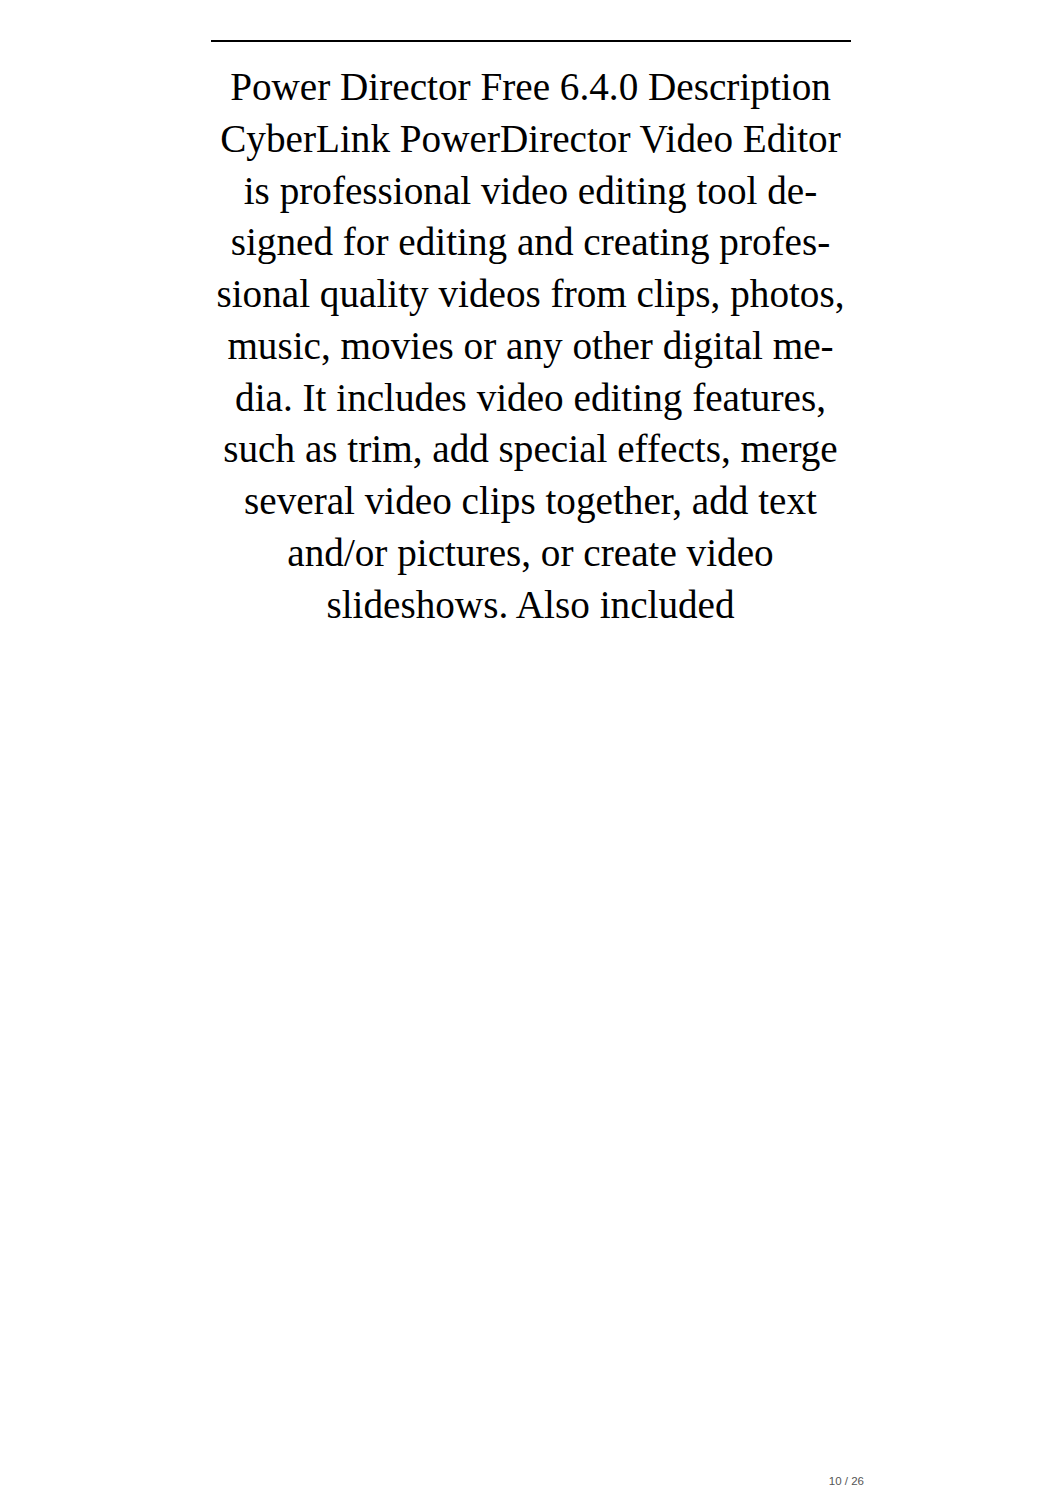Power Director Free 6.4.0 Description CyberLink PowerDirector Video Editor is professional video editing tool designed for editing and creating professional quality videos from clips, photos, music, movies or any other digital media. It includes video editing features, such as trim, add special effects, merge several video clips together, add text and/or pictures, or create video slideshows. Also included
10 / 26